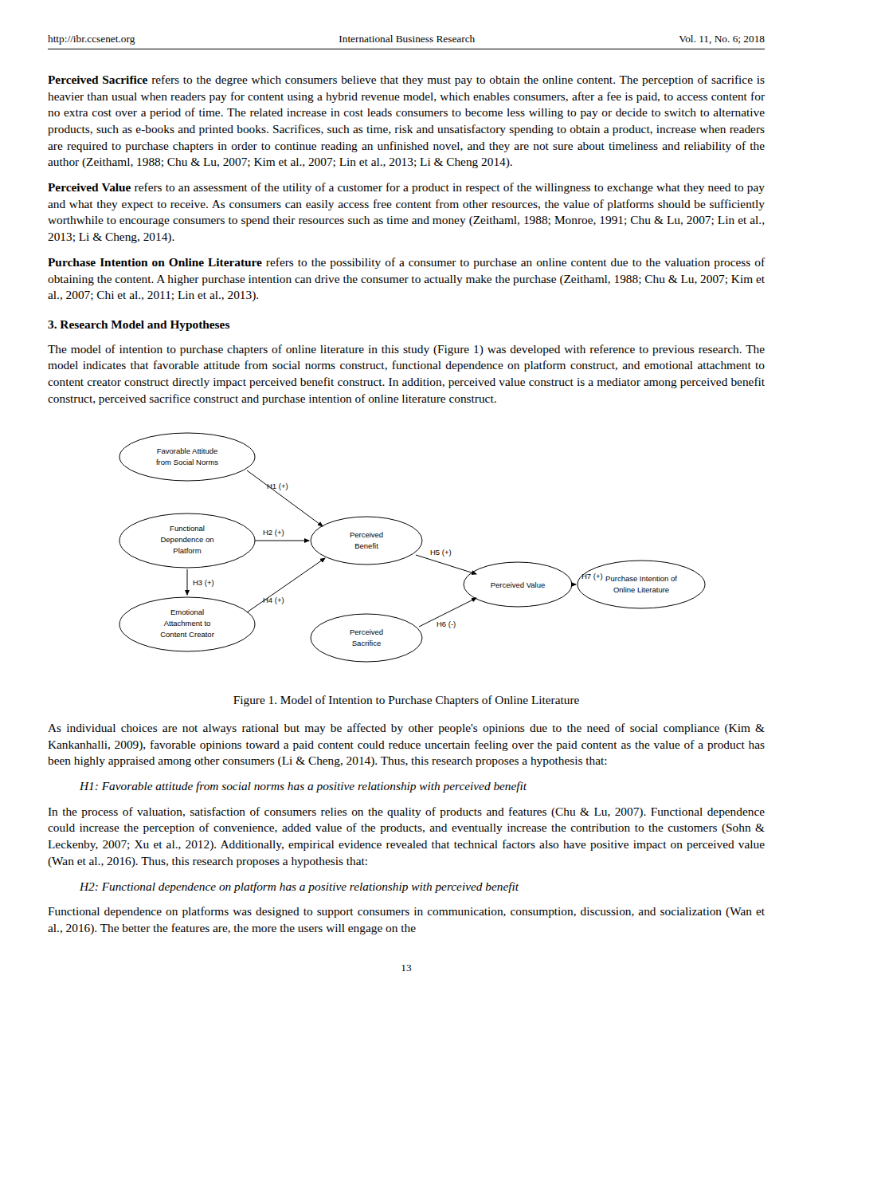http://ibr.ccsenet.org
International Business Research
Vol. 11, No. 6; 2018
Perceived Sacrifice refers to the degree which consumers believe that they must pay to obtain the online content. The perception of sacrifice is heavier than usual when readers pay for content using a hybrid revenue model, which enables consumers, after a fee is paid, to access content for no extra cost over a period of time. The related increase in cost leads consumers to become less willing to pay or decide to switch to alternative products, such as e-books and printed books. Sacrifices, such as time, risk and unsatisfactory spending to obtain a product, increase when readers are required to purchase chapters in order to continue reading an unfinished novel, and they are not sure about timeliness and reliability of the author (Zeithaml, 1988; Chu & Lu, 2007; Kim et al., 2007; Lin et al., 2013; Li & Cheng 2014).
Perceived Value refers to an assessment of the utility of a customer for a product in respect of the willingness to exchange what they need to pay and what they expect to receive. As consumers can easily access free content from other resources, the value of platforms should be sufficiently worthwhile to encourage consumers to spend their resources such as time and money (Zeithaml, 1988; Monroe, 1991; Chu & Lu, 2007; Lin et al., 2013; Li & Cheng, 2014).
Purchase Intention on Online Literature refers to the possibility of a consumer to purchase an online content due to the valuation process of obtaining the content. A higher purchase intention can drive the consumer to actually make the purchase (Zeithaml, 1988; Chu & Lu, 2007; Kim et al., 2007; Chi et al., 2011; Lin et al., 2013).
3. Research Model and Hypotheses
The model of intention to purchase chapters of online literature in this study (Figure 1) was developed with reference to previous research. The model indicates that favorable attitude from social norms construct, functional dependence on platform construct, and emotional attachment to content creator construct directly impact perceived benefit construct. In addition, perceived value construct is a mediator among perceived benefit construct, perceived sacrifice construct and purchase intention of online literature construct.
Favorable Attitude from Social Norms Functional Dependence on Platform Emotional Attachment to Content Creator Perceived Benefit Perceived Sacrifice Perceived Value Purchase Intention of Online Literature H1 (+) H2 (+) H3 (+) H4 (+) H5 (+) H6 (-) H7 (+)
Figure 1. Model of Intention to Purchase Chapters of Online Literature
As individual choices are not always rational but may be affected by other people's opinions due to the need of social compliance (Kim & Kankanhalli, 2009), favorable opinions toward a paid content could reduce uncertain feeling over the paid content as the value of a product has been highly appraised among other consumers (Li & Cheng, 2014). Thus, this research proposes a hypothesis that:
H1: Favorable attitude from social norms has a positive relationship with perceived benefit
In the process of valuation, satisfaction of consumers relies on the quality of products and features (Chu & Lu, 2007). Functional dependence could increase the perception of convenience, added value of the products, and eventually increase the contribution to the customers (Sohn & Leckenby, 2007; Xu et al., 2012). Additionally, empirical evidence revealed that technical factors also have positive impact on perceived value (Wan et al., 2016). Thus, this research proposes a hypothesis that:
H2: Functional dependence on platform has a positive relationship with perceived benefit
Functional dependence on platforms was designed to support consumers in communication, consumption, discussion, and socialization (Wan et al., 2016). The better the features are, the more the users will engage on the
13